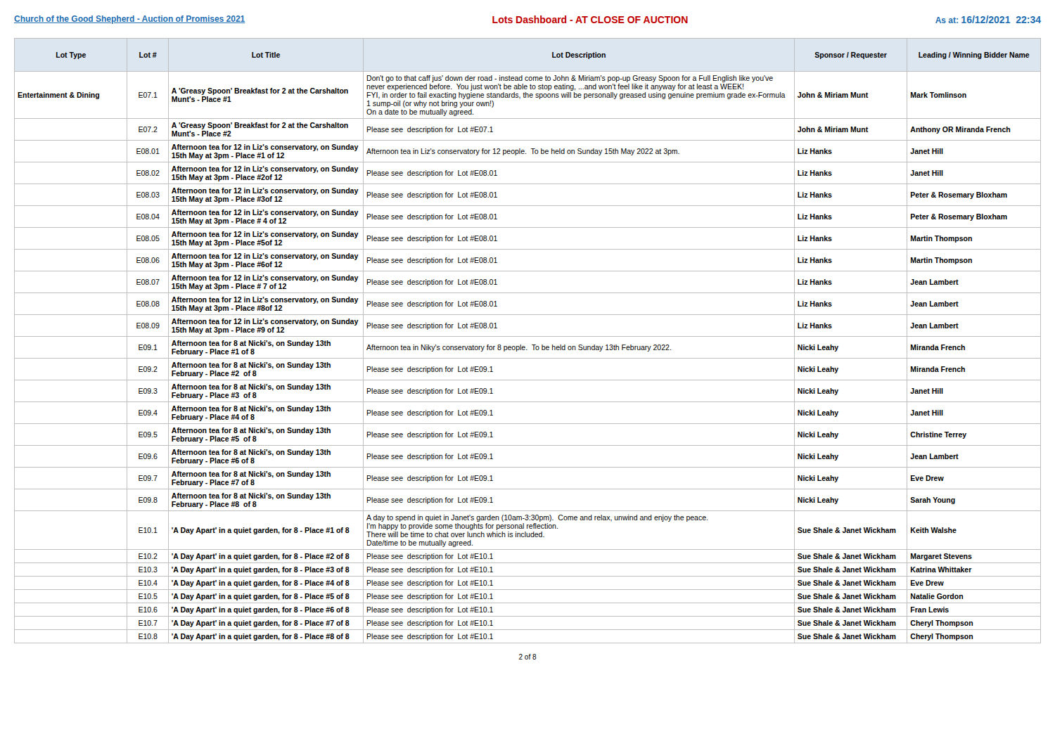Church of the Good Shepherd - Auction of Promises 2021
Lots Dashboard - AT CLOSE OF AUCTION
As at: 16/12/2021 22:34
| Lot Type | Lot # | Lot Title | Lot Description | Sponsor / Requester | Leading / Winning Bidder Name |
| --- | --- | --- | --- | --- | --- |
| Entertainment & Dining | E07.1 | A 'Greasy Spoon' Breakfast for 2 at the Carshalton Munt's - Place #1 | Don't go to that caff jus' down der road - instead come to John & Miriam's pop-up Greasy Spoon for a Full English like you've never experienced before. You just won't be able to stop eating, ...and won't feel like it anyway for at least a WEEK! FYI, in order to fail exacting hygiene standards, the spoons will be personally greased using genuine premium grade ex-Formula 1 sump-oil (or why not bring your own!) On a date to be mutually agreed. | John & Miriam Munt | Mark Tomlinson |
| | E07.2 | A 'Greasy Spoon' Breakfast for 2 at the Carshalton Munt's - Place #2 | Please see description for Lot #E07.1 | John & Miriam Munt | Anthony OR Miranda French |
| | E08.01 | Afternoon tea for 12 in Liz's conservatory, on Sunday 15th May at 3pm - Place #1 of 12 | Afternoon tea in Liz's conservatory for 12 people. To be held on Sunday 15th May 2022 at 3pm. | Liz Hanks | Janet Hill |
| | E08.02 | Afternoon tea for 12 in Liz's conservatory, on Sunday 15th May at 3pm - Place #2of 12 | Please see description for Lot #E08.01 | Liz Hanks | Janet Hill |
| | E08.03 | Afternoon tea for 12 in Liz's conservatory, on Sunday 15th May at 3pm - Place #3of 12 | Please see description for Lot #E08.01 | Liz Hanks | Peter & Rosemary Bloxham |
| | E08.04 | Afternoon tea for 12 in Liz's conservatory, on Sunday 15th May at 3pm - Place # 4 of 12 | Please see description for Lot #E08.01 | Liz Hanks | Peter & Rosemary Bloxham |
| | E08.05 | Afternoon tea for 12 in Liz's conservatory, on Sunday 15th May at 3pm - Place #5of 12 | Please see description for Lot #E08.01 | Liz Hanks | Martin Thompson |
| | E08.06 | Afternoon tea for 12 in Liz's conservatory, on Sunday 15th May at 3pm - Place #6of 12 | Please see description for Lot #E08.01 | Liz Hanks | Martin Thompson |
| | E08.07 | Afternoon tea for 12 in Liz's conservatory, on Sunday 15th May at 3pm - Place # 7 of 12 | Please see description for Lot #E08.01 | Liz Hanks | Jean Lambert |
| | E08.08 | Afternoon tea for 12 in Liz's conservatory, on Sunday 15th May at 3pm - Place #8of 12 | Please see description for Lot #E08.01 | Liz Hanks | Jean Lambert |
| | E08.09 | Afternoon tea for 12 in Liz's conservatory, on Sunday 15th May at 3pm - Place #9 of 12 | Please see description for Lot #E08.01 | Liz Hanks | Jean Lambert |
| | E09.1 | Afternoon tea for 8 at Nicki's, on Sunday 13th February - Place #1 of 8 | Afternoon tea in Niky's conservatory for 8 people. To be held on Sunday 13th February 2022. | Nicki Leahy | Miranda French |
| | E09.2 | Afternoon tea for 8 at Nicki's, on Sunday 13th February - Place #2 of 8 | Please see description for Lot #E09.1 | Nicki Leahy | Miranda French |
| | E09.3 | Afternoon tea for 8 at Nicki's, on Sunday 13th February - Place #3 of 8 | Please see description for Lot #E09.1 | Nicki Leahy | Janet Hill |
| | E09.4 | Afternoon tea for 8 at Nicki's, on Sunday 13th February - Place #4 of 8 | Please see description for Lot #E09.1 | Nicki Leahy | Janet Hill |
| | E09.5 | Afternoon tea for 8 at Nicki's, on Sunday 13th February - Place #5 of 8 | Please see description for Lot #E09.1 | Nicki Leahy | Christine Terrey |
| | E09.6 | Afternoon tea for 8 at Nicki's, on Sunday 13th February - Place #6 of 8 | Please see description for Lot #E09.1 | Nicki Leahy | Jean Lambert |
| | E09.7 | Afternoon tea for 8 at Nicki's, on Sunday 13th February - Place #7 of 8 | Please see description for Lot #E09.1 | Nicki Leahy | Eve Drew |
| | E09.8 | Afternoon tea for 8 at Nicki's, on Sunday 13th February - Place #8 of 8 | Please see description for Lot #E09.1 | Nicki Leahy | Sarah Young |
| | E10.1 | 'A Day Apart' in a quiet garden, for 8 - Place #1 of 8 | A day to spend in quiet in Janet's garden (10am-3:30pm). Come and relax, unwind and enjoy the peace. I'm happy to provide some thoughts for personal reflection. There will be time to chat over lunch which is included. Date/time to be mutually agreed. | Sue Shale & Janet Wickham | Keith Walshe |
| | E10.2 | 'A Day Apart' in a quiet garden, for 8 - Place #2 of 8 | Please see description for Lot #E10.1 | Sue Shale & Janet Wickham | Margaret Stevens |
| | E10.3 | 'A Day Apart' in a quiet garden, for 8 - Place #3 of 8 | Please see description for Lot #E10.1 | Sue Shale & Janet Wickham | Katrina Whittaker |
| | E10.4 | 'A Day Apart' in a quiet garden, for 8 - Place #4 of 8 | Please see description for Lot #E10.1 | Sue Shale & Janet Wickham | Eve Drew |
| | E10.5 | 'A Day Apart' in a quiet garden, for 8 - Place #5 of 8 | Please see description for Lot #E10.1 | Sue Shale & Janet Wickham | Natalie Gordon |
| | E10.6 | 'A Day Apart' in a quiet garden, for 8 - Place #6 of 8 | Please see description for Lot #E10.1 | Sue Shale & Janet Wickham | Fran Lewis |
| | E10.7 | 'A Day Apart' in a quiet garden, for 8 - Place #7 of 8 | Please see description for Lot #E10.1 | Sue Shale & Janet Wickham | Cheryl Thompson |
| | E10.8 | 'A Day Apart' in a quiet garden, for 8 - Place #8 of 8 | Please see description for Lot #E10.1 | Sue Shale & Janet Wickham | Cheryl Thompson |
2 of 8